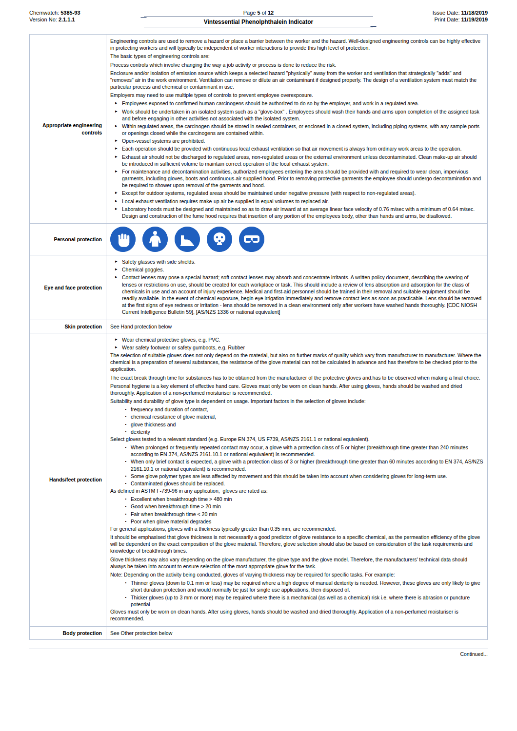Chemwatch: 5385-93
Page 5 of 12
Issue Date: 11/18/2019
Version No: 2.1.1.1
Vintessential Phenolphthalein Indicator
Print Date: 11/19/2019
| Appropriate engineering controls | Engineering controls are used to remove a hazard or place a barrier between the worker and the hazard. Well-designed engineering controls can be highly effective in protecting workers and will typically be independent of worker interactions to provide this high level of protection. The basic types of engineering controls are: Process controls which involve changing the way a job activity or process is done to reduce the risk. Enclosure and/or isolation of emission source which keeps a selected hazard "physically" away from the worker and ventilation that strategically "adds" and "removes" air in the work environment. Ventilation can remove or dilute an air contaminant if designed properly. The design of a ventilation system must match the particular process and chemical or contaminant in use. Employers may need to use multiple types of controls to prevent employee overexposure. Employees exposed to confirmed human carcinogens should be authorized to do so by the employer, and work in a regulated area. Work should be undertaken in an isolated system such as a "glove-box" . Employees should wash their hands and arms upon completion of the assigned task and before engaging in other activities not associated with the isolated system. Within regulated areas, the carcinogen should be stored in sealed containers, or enclosed in a closed system, including piping systems, with any sample ports or openings closed while the carcinogens are contained within. Open-vessel systems are prohibited. Each operation should be provided with continuous local exhaust ventilation so that air movement is always from ordinary work areas to the operation. Exhaust air should not be discharged to regulated areas, non-regulated areas or the external environment unless decontaminated. Clean make-up air should be introduced in sufficient volume to maintain correct operation of the local exhaust system. For maintenance and decontamination activities, authorized employees entering the area should be provided with and required to wear clean, impervious garments, including gloves, boots and continuous-air supplied hood. Prior to removing protective garments the employee should undergo decontamination and be required to shower upon removal of the garments and hood. Except for outdoor systems, regulated areas should be maintained under negative pressure (with respect to non-regulated areas). Local exhaust ventilation requires make-up air be supplied in equal volumes to replaced air. Laboratory hoods must be designed and maintained so as to draw air inward at an average linear face velocity of 0.76 m/sec with a minimum of 0.64 m/sec. Design and construction of the fume hood requires that insertion of any portion of the employees body, other than hands and arms, be disallowed. |
| Personal protection | |
| Eye and face protection | Safety glasses with side shields. Chemical goggles. Contact lenses may pose a special hazard; soft contact lenses may absorb and concentrate irritants. A written policy document, describing the wearing of lenses or restrictions on use, should be created for each workplace or task. This should include a review of lens absorption and adsorption for the class of chemicals in use and an account of injury experience. Medical and first-aid personnel should be trained in their removal and suitable equipment should be readily available. In the event of chemical exposure, begin eye irrigation immediately and remove contact lens as soon as practicable. Lens should be removed at the first signs of eye redness or irritation - lens should be removed in a clean environment only after workers have washed hands thoroughly. [CDC NIOSH Current Intelligence Bulletin 59], [AS/NZS 1336 or national equivalent] |
| Skin protection | See Hand protection below |
| Hands/feet protection | Wear chemical protective gloves, e.g. PVC. Wear safety footwear or safety gumboots, e.g. Rubber The selection of suitable gloves does not only depend on the material, but also on further marks of quality which vary from manufacturer to manufacturer. Where the chemical is a preparation of several substances, the resistance of the glove material can not be calculated in advance and has therefore to be checked prior to the application. The exact break through time for substances has to be obtained from the manufacturer of the protective gloves and.has to be observed when making a final choice. Personal hygiene is a key element of effective hand care. Gloves must only be worn on clean hands. After using gloves, hands should be washed and dried thoroughly. Application of a non-perfumed moisturiser is recommended. Suitability and durability of glove type is dependent on usage. Important factors in the selection of gloves include: frequency and duration of contact, chemical resistance of glove material, glove thickness and dexterity Select gloves tested to a relevant standard (e.g. Europe EN 374, US F739, AS/NZS 2161.1 or national equivalent). When prolonged or frequently repeated contact may occur, a glove with a protection class of 5 or higher (breakthrough time greater than 240 minutes according to EN 374, AS/NZS 2161.10.1 or national equivalent) is recommended. When only brief contact is expected, a glove with a protection class of 3 or higher (breakthrough time greater than 60 minutes according to EN 374, AS/NZS 2161.10.1 or national equivalent) is recommended. Some glove polymer types are less affected by movement and this should be taken into account when considering gloves for long-term use. Contaminated gloves should be replaced. As defined in ASTM F-739-96 in any application, gloves are rated as: Excellent when breakthrough time > 480 min Good when breakthrough time > 20 min Fair when breakthrough time < 20 min Poor when glove material degrades For general applications, gloves with a thickness typically greater than 0.35 mm, are recommended. It should be emphasised that glove thickness is not necessarily a good predictor of glove resistance to a specific chemical, as the permeation efficiency of the glove will be dependent on the exact composition of the glove material. Therefore, glove selection should also be based on consideration of the task requirements and knowledge of breakthrough times. Glove thickness may also vary depending on the glove manufacturer, the glove type and the glove model. Therefore, the manufacturers' technical data should always be taken into account to ensure selection of the most appropriate glove for the task. Note: Depending on the activity being conducted, gloves of varying thickness may be required for specific tasks. For example: Thinner gloves (down to 0.1 mm or less) may be required where a high degree of manual dexterity is needed. However, these gloves are only likely to give short duration protection and would normally be just for single use applications, then disposed of. Thicker gloves (up to 3 mm or more) may be required where there is a mechanical (as well as a chemical) risk i.e. where there is abrasion or puncture potential Gloves must only be worn on clean hands. After using gloves, hands should be washed and dried thoroughly. Application of a non-perfumed moisturiser is recommended. |
| Body protection | See Other protection below |
Continued...